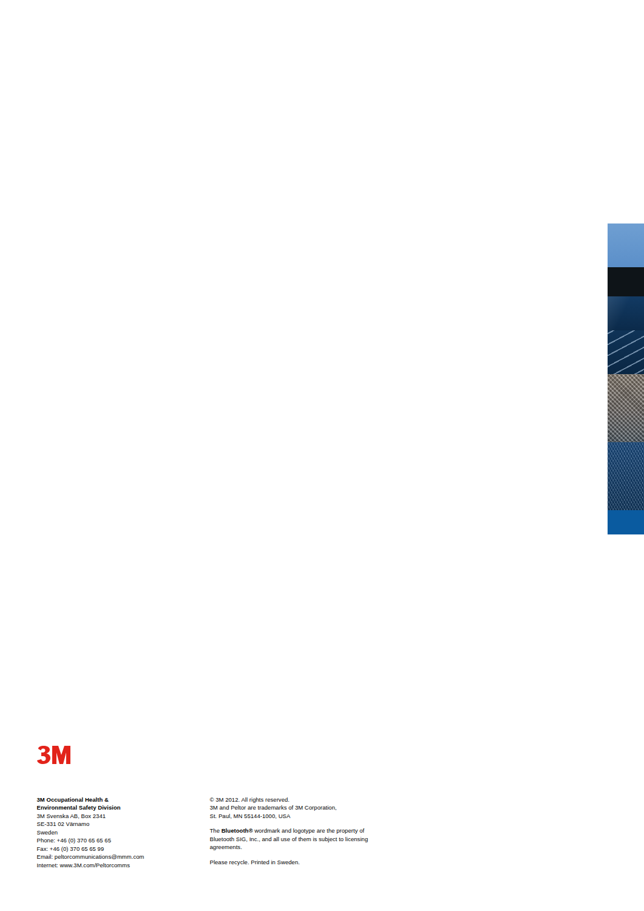3M Occupational Health &
Environmental Safety Division
3M Svenska AB, Box 2341
SE-331 02 Värnamo
Sweden
Phone: +46 (0) 370 65 65 65
Fax: +46 (0) 370 65 65 99
Email: peltorcommunications@mmm.com
Internet: www.3M.com/Peltorcomms
© 3M 2012. All rights reserved.
3M and Peltor are trademarks of 3M Corporation,
St. Paul, MN 55144-1000, USA
The Bluetooth® wordmark and logotype are the property of
Bluetooth SIG, Inc., and all use of them is subject to licensing
agreements.
Please recycle. Printed in Sweden.